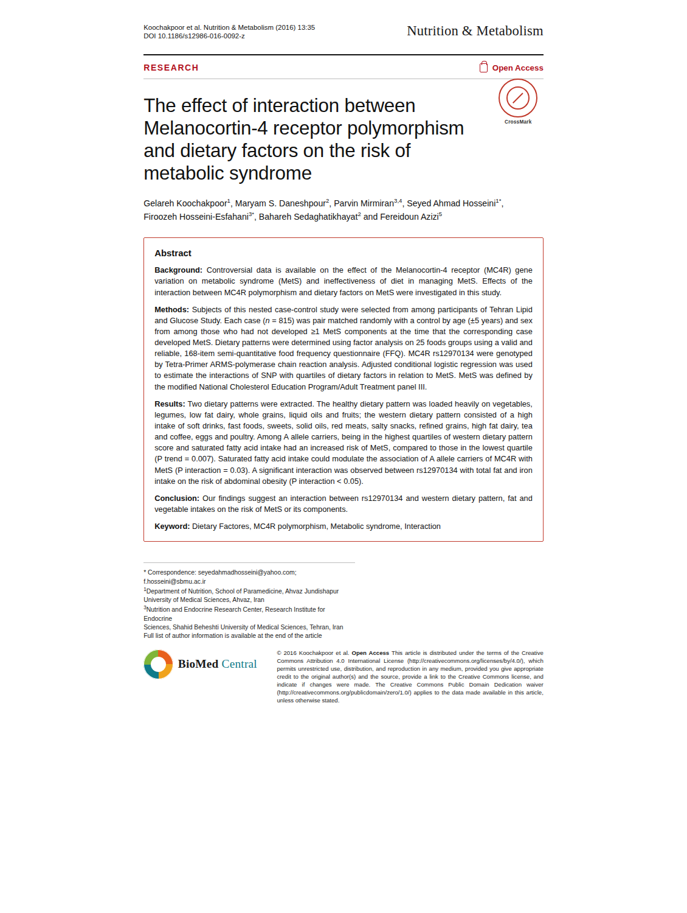Koochakpoor et al. Nutrition & Metabolism (2016) 13:35
DOI 10.1186/s12986-016-0092-z
Nutrition & Metabolism
Research
Open Access
CrossMark
The effect of interaction between Melanocortin-4 receptor polymorphism and dietary factors on the risk of metabolic syndrome
Gelareh Koochakpoor1, Maryam S. Daneshpour2, Parvin Mirmiran3,4, Seyed Ahmad Hosseini1*, Firoozeh Hosseini-Esfahani3*, Bahareh Sedaghatikhayat2 and Fereidoun Azizi5
Abstract
Background: Controversial data is available on the effect of the Melanocortin-4 receptor (MC4R) gene variation on metabolic syndrome (MetS) and ineffectiveness of diet in managing MetS. Effects of the interaction between MC4R polymorphism and dietary factors on MetS were investigated in this study.
Methods: Subjects of this nested case-control study were selected from among participants of Tehran Lipid and Glucose Study. Each case (n = 815) was pair matched randomly with a control by age (±5 years) and sex from among those who had not developed ≥1 MetS components at the time that the corresponding case developed MetS. Dietary patterns were determined using factor analysis on 25 foods groups using a valid and reliable, 168-item semi-quantitative food frequency questionnaire (FFQ). MC4R rs12970134 were genotyped by Tetra-Primer ARMS-polymerase chain reaction analysis. Adjusted conditional logistic regression was used to estimate the interactions of SNP with quartiles of dietary factors in relation to MetS. MetS was defined by the modified National Cholesterol Education Program/Adult Treatment panel III.
Results: Two dietary patterns were extracted. The healthy dietary pattern was loaded heavily on vegetables, legumes, low fat dairy, whole grains, liquid oils and fruits; the western dietary pattern consisted of a high intake of soft drinks, fast foods, sweets, solid oils, red meats, salty snacks, refined grains, high fat dairy, tea and coffee, eggs and poultry. Among A allele carriers, being in the highest quartiles of western dietary pattern score and saturated fatty acid intake had an increased risk of MetS, compared to those in the lowest quartile (P trend = 0.007). Saturated fatty acid intake could modulate the association of A allele carriers of MC4R with MetS (P interaction = 0.03). A significant interaction was observed between rs12970134 with total fat and iron intake on the risk of abdominal obesity (P interaction < 0.05).
Conclusion: Our findings suggest an interaction between rs12970134 and western dietary pattern, fat and vegetable intakes on the risk of MetS or its components.
Keyword: Dietary Factores, MC4R polymorphism, Metabolic syndrome, Interaction
* Correspondence: seyedahmadhosseini@yahoo.com; f.hosseini@sbmu.ac.ir
1Department of Nutrition, School of Paramedicine, Ahvaz Jundishapur
University of Medical Sciences, Ahvaz, Iran
3Nutrition and Endocrine Research Center, Research Institute for Endocrine
Sciences, Shahid Beheshti University of Medical Sciences, Tehran, Iran
Full list of author information is available at the end of the article
BioMed Central
© 2016 Koochakpoor et al. Open Access This article is distributed under the terms of the Creative Commons Attribution 4.0 International License (http://creativecommons.org/licenses/by/4.0/), which permits unrestricted use, distribution, and reproduction in any medium, provided you give appropriate credit to the original author(s) and the source, provide a link to the Creative Commons license, and indicate if changes were made. The Creative Commons Public Domain Dedication waiver (http://creativecommons.org/publicdomain/zero/1.0/) applies to the data made available in this article, unless otherwise stated.